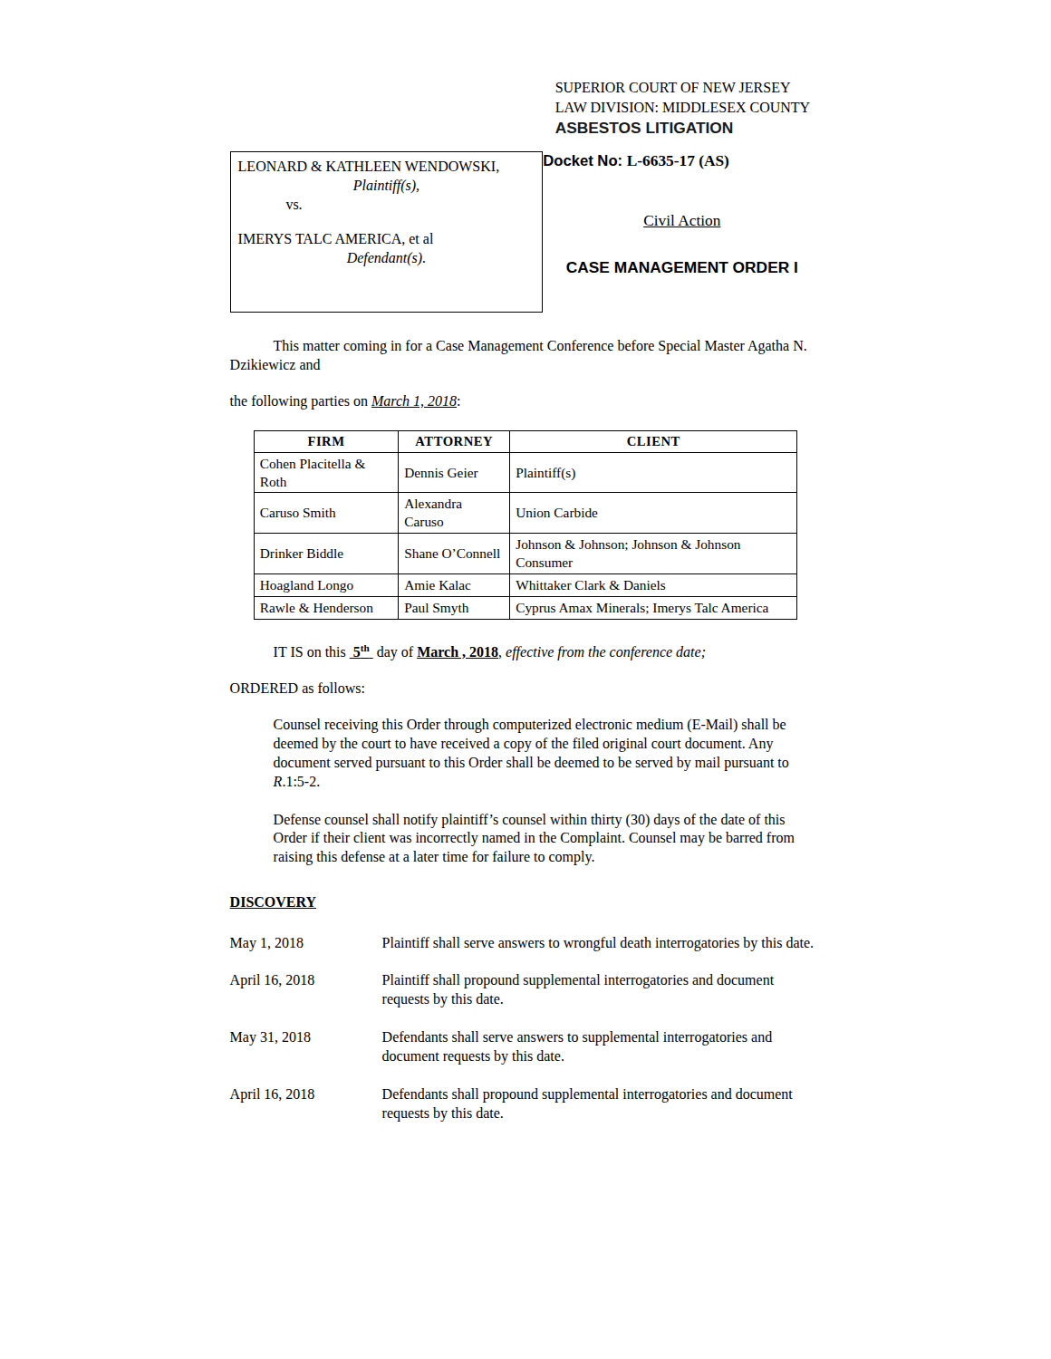SUPERIOR COURT OF NEW JERSEY
LAW DIVISION: MIDDLESEX COUNTY
ASBESTOS LITIGATION
| LEONARD & KATHLEEN WENDOWSKI, Plaintiff(s), vs. IMERYS TALC AMERICA, et al Defendant(s). | Docket No: L-6635-17 (AS) Civil Action CASE MANAGEMENT ORDER I |
This matter coming in for a Case Management Conference before Special Master Agatha N. Dzikiewicz and
the following parties on March 1, 2018:
| FIRM | ATTORNEY | CLIENT |
| --- | --- | --- |
| Cohen Placitella & Roth | Dennis Geier | Plaintiff(s) |
| Caruso Smith | Alexandra Caruso | Union Carbide |
| Drinker Biddle | Shane O’Connell | Johnson & Johnson; Johnson & Johnson Consumer |
| Hoagland Longo | Amie Kalac | Whittaker Clark & Daniels |
| Rawle & Henderson | Paul Smyth | Cyprus Amax Minerals; Imerys Talc America |
IT IS on this 5th day of March , 2018, effective from the conference date;
ORDERED as follows:
Counsel receiving this Order through computerized electronic medium (E-Mail) shall be deemed by the court to have received a copy of the filed original court document. Any document served pursuant to this Order shall be deemed to be served by mail pursuant to R.1:5-2.
Defense counsel shall notify plaintiff’s counsel within thirty (30) days of the date of this Order if their client was incorrectly named in the Complaint. Counsel may be barred from raising this defense at a later time for failure to comply.
DISCOVERY
| May 1, 2018 | Plaintiff shall serve answers to wrongful death interrogatories by this date. |
| April 16, 2018 | Plaintiff shall propound supplemental interrogatories and document requests by this date. |
| May 31, 2018 | Defendants shall serve answers to supplemental interrogatories and document requests by this date. |
| April 16, 2018 | Defendants shall propound supplemental interrogatories and document requests by this date. |